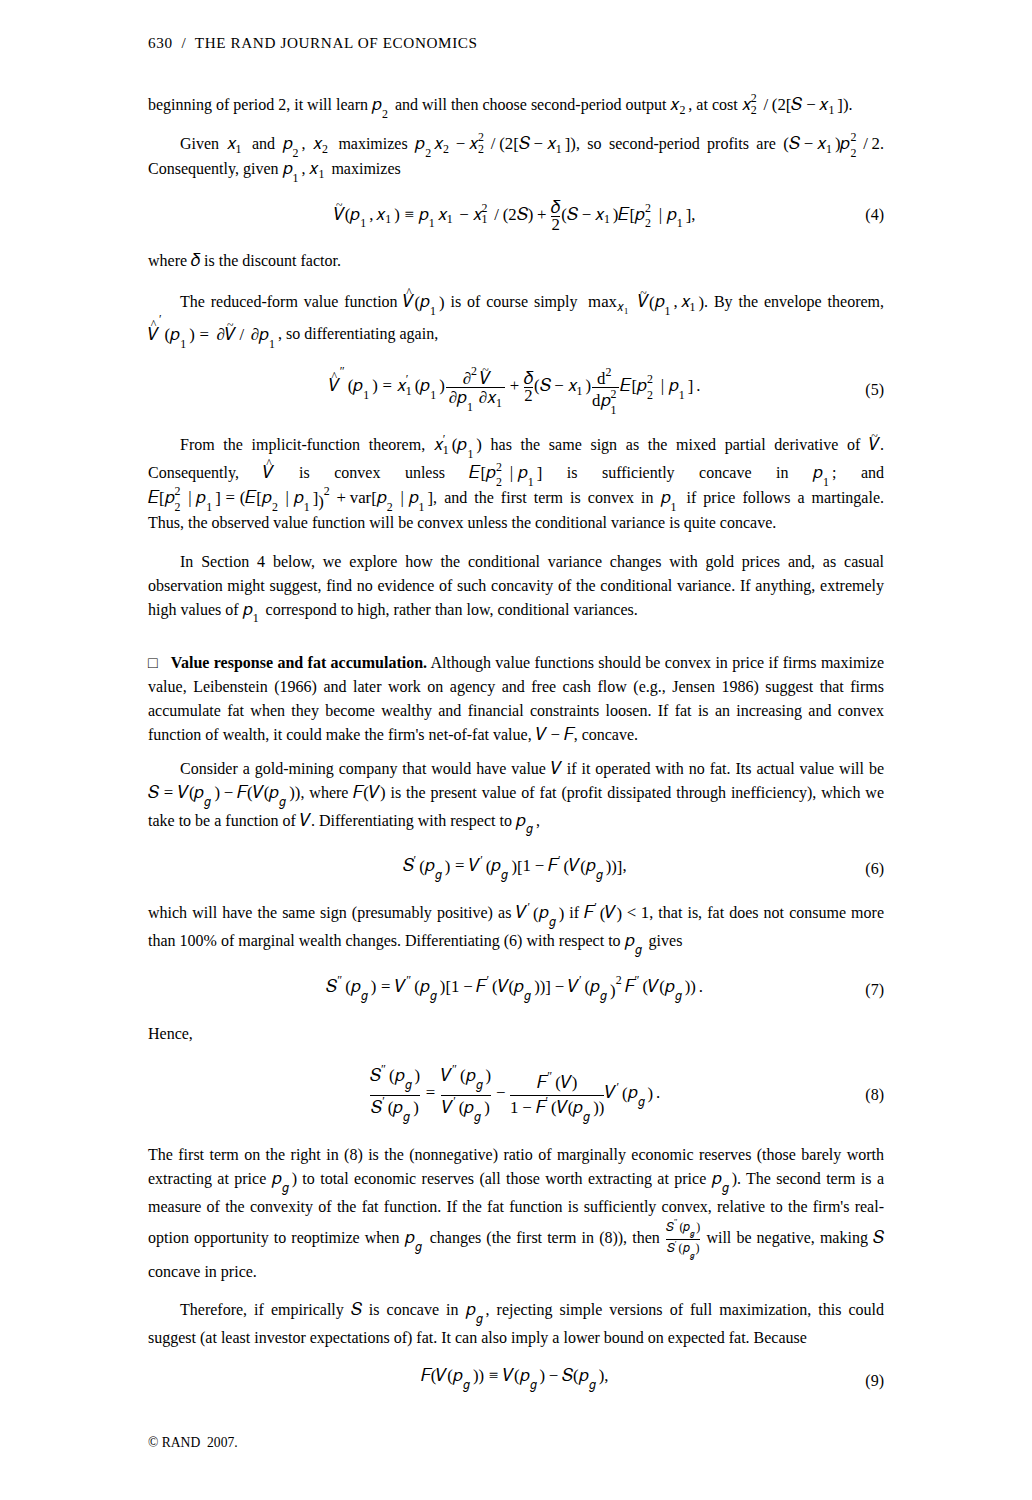630 / THE RAND JOURNAL OF ECONOMICS
beginning of period 2, it will learn p2 and will then choose second-period output x2, at cost x22/(2[S−x1]).
Given x1 and p2, x2 maximizes p2x2−x22/(2[S−x1]), so second-period profits are (S−x1)p22/2. Consequently, given p1, x1 maximizes
V~ (p1,x1) ≡ p1x1 − x12/(2S) + δ2 (S−x1) E[p22|p1] , (4)
where δ is the discount factor.
The reduced-form value function V^(p1) is of course simply maxx1V~(p1,x1). By the envelope theorem, V^′(p1)=∂V~/∂p1, so differentiating again,
V^″ (p1) = x1′ (p1) ∂2V~ ∂p1∂x1 + δ2 (S−x1) d2 dp12 E[p22|p1] . (5)
From the implicit-function theorem, x1′(p1) has the same sign as the mixed partial derivative of V~. Consequently, V^ is convex unless E[p22|p1] is sufficiently concave in p1; and E[p22|p1]=(E[p2|p1])2+var[p2|p1], and the first term is convex in p1 if price follows a martingale. Thus, the observed value function will be convex unless the conditional variance is quite concave.
In Section 4 below, we explore how the conditional variance changes with gold prices and, as casual observation might suggest, find no evidence of such concavity of the conditional variance. If anything, extremely high values of p1 correspond to high, rather than low, conditional variances.
□Value response and fat accumulation. Although value functions should be convex in price if firms maximize value, Leibenstein (1966) and later work on agency and free cash flow (e.g., Jensen 1986) suggest that firms accumulate fat when they become wealthy and financial constraints loosen. If fat is an increasing and convex function of wealth, it could make the firm's net-of-fat value, V−F, concave.
Consider a gold-mining company that would have value V if it operated with no fat. Its actual value will be S=V(pg)−F(V(pg)), where F(V) is the present value of fat (profit dissipated through inefficiency), which we take to be a function of V. Differentiating with respect to pg,
S′(pg) = V′(pg) [1−F′(V(pg))] , (6)
which will have the same sign (presumably positive) as V′(pg) if F′(V)<1, that is, fat does not consume more than 100% of marginal wealth changes. Differentiating (6) with respect to pg gives
S″(pg) = V″(pg) [1−F′(V(pg))] − V′(pg)2 F″(V(pg)) . (7)
Hence,
S″(pg) S′(pg) = V″(pg) V′(pg) − F″(V) 1−F′(V(pg)) V′(pg) . (8)
The first term on the right in (8) is the (nonnegative) ratio of marginally economic reserves (those barely worth extracting at price pg) to total economic reserves (all those worth extracting at price pg). The second term is a measure of the convexity of the fat function. If the fat function is sufficiently convex, relative to the firm's real-option opportunity to reoptimize when pg changes (the first term in (8)), then S″(pg)S′(pg) will be negative, making S concave in price.
Therefore, if empirically S is concave in pg, rejecting simple versions of full maximization, this could suggest (at least investor expectations of) fat. It can also imply a lower bound on expected fat. Because
F(V(pg)) ≡ V(pg) − S(pg) , (9)
© RAND 2007.